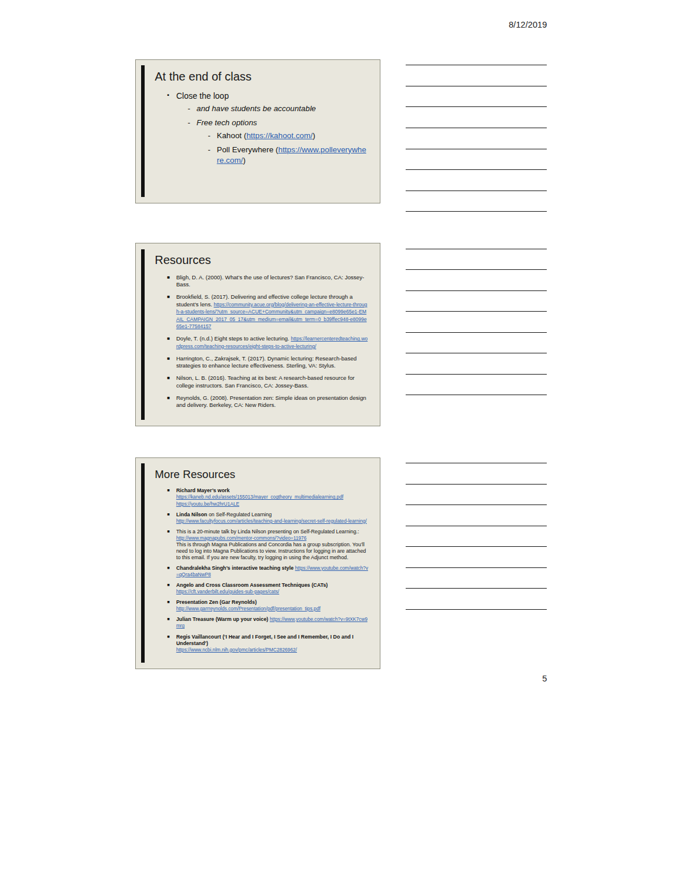8/12/2019
At the end of class
Close the loop
and have students be accountable
Free tech options
Kahoot (https://kahoot.com/)
Poll Everywhere (https://www.polleverywhere.com/)
Resources
Bligh, D. A. (2000). What’s the use of lectures? San Francisco, CA: Jossey-Bass.
Brookfield, S. (2017). Delivering and effective college lecture through a student’s lens. https://community.acue.org/blog/delivering-an-effective-lecture-through-a-students-lens/?utm_source=ACUE+Community&utm_campaign=e8099e65e1-EMAIL_CAMPAIGN_2017_05_17&utm_medium=email&utm_term=0_b39ffec948-e8099e65e1-77584157
Doyle, T. (n.d.) Eight steps to active lecturing. https://learnercenteredteaching.wordpress.com/teaching-resources/eight-steps-to-active-lecturing/
Harrington, C., Zakrajsek, T. (2017). Dynamic lecturing: Research-based strategies to enhance lecture effectiveness. Sterling, VA: Stylus.
Nilson, L. B. (2016). Teaching at its best: A research-based resource for college instructors. San Francisco, CA: Jossey-Bass.
Reynolds, G. (2008). Presentation zen: Simple ideas on presentation design and delivery. Berkeley, CA: New Riders.
More Resources
Richard Mayer’s work
https://kaneb.nd.edu/assets/155013/mayer_cogtheory_multimedialearning.pdf
https://youtu.be/hw2hrU1ALE
Linda Nilson on Self-Regulated Learning
http://www.facultyfocus.com/articles/teaching-and-learning/secret-self-regulated-learning/
This is a 20-minute talk by Linda Nilson presenting on Self-Regulated Learning.:
http://www.magnapubs.com/mentor-commons/?video=11976
This is through Magna Publications and Concordia has a group subscription. You’ll need to log into Magna Publications to view. Instructions for logging in are attached to this email. If you are new faculty, try logging in using the Adjunct method.
Chandralekha Singh’s interactive teaching style https://www.youtube.com/watch?v=qQra4baNwP8
Angelo and Cross Classroom Assessment Techniques (CATs)
https://cft.vanderbilt.edu/guides-sub-pages/cats/
Presentation Zen (Gar Reynolds)
http://www.garrreynolds.com/Presentation/pdf/presentation_tips.pdf
Julian Treasure (Warm up your voice) https://www.youtube.com/watch?v=9tXK7cw9mrg
Regis Vaillancourt (‘I Hear and I Forget, I See and I Remember, I Do and I Understand’)
https://www.ncbi.nlm.nih.gov/pmc/articles/PMC2826962/
5